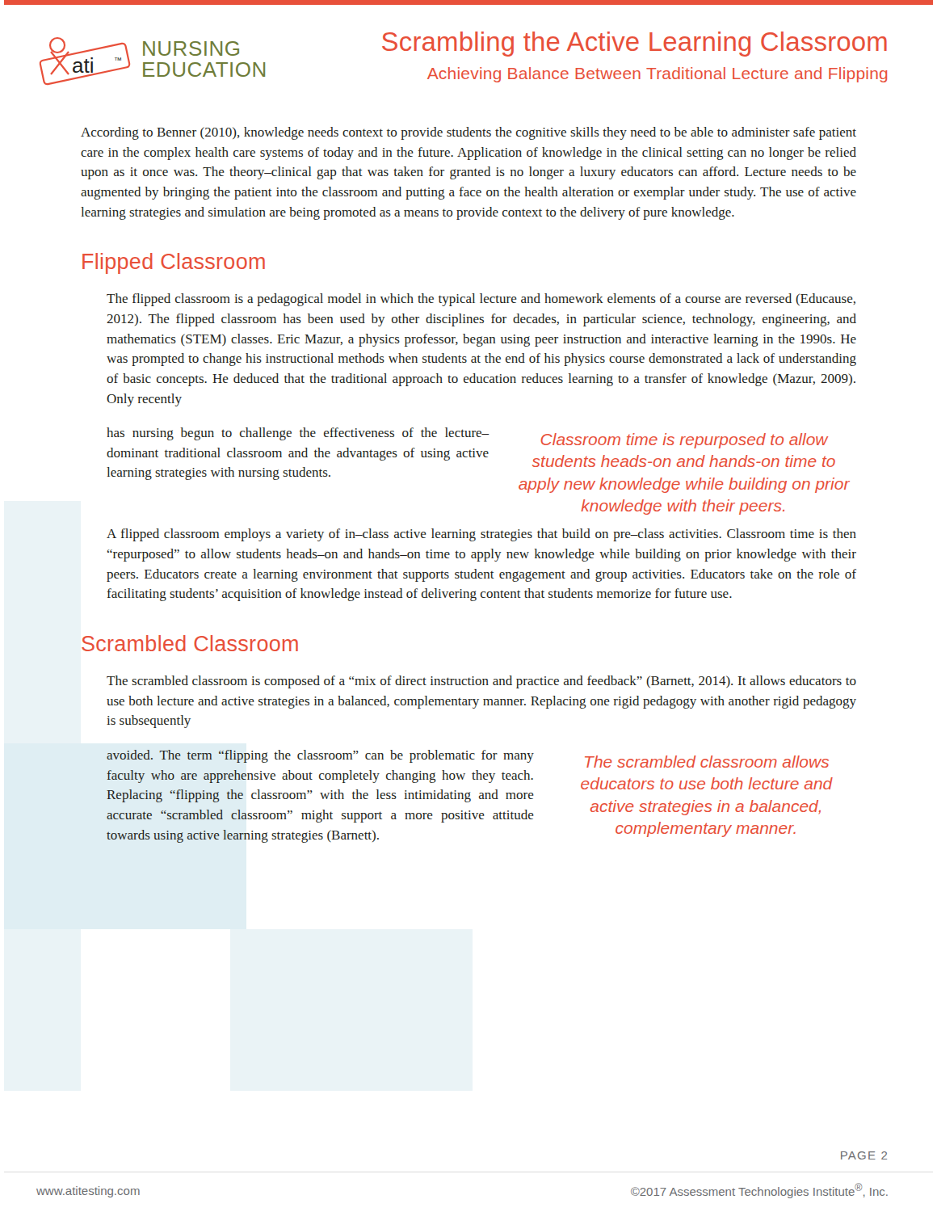ati ™ NURSING EDUCATION
Scrambling the Active Learning Classroom
Achieving Balance Between Traditional Lecture and Flipping
According to Benner (2010), knowledge needs context to provide students the cognitive skills they need to be able to administer safe patient care in the complex health care systems of today and in the future. Application of knowledge in the clinical setting can no longer be relied upon as it once was. The theory–clinical gap that was taken for granted is no longer a luxury educators can afford. Lecture needs to be augmented by bringing the patient into the classroom and putting a face on the health alteration or exemplar under study. The use of active learning strategies and simulation are being promoted as a means to provide context to the delivery of pure knowledge.
Flipped Classroom
The flipped classroom is a pedagogical model in which the typical lecture and homework elements of a course are reversed (Educause, 2012). The flipped classroom has been used by other disciplines for decades, in particular science, technology, engineering, and mathematics (STEM) classes. Eric Mazur, a physics professor, began using peer instruction and interactive learning in the 1990s. He was prompted to change his instructional methods when students at the end of his physics course demonstrated a lack of understanding of basic concepts. He deduced that the traditional approach to education reduces learning to a transfer of knowledge (Mazur, 2009). Only recently
Classroom time is repurposed to allow students heads-on and hands-on time to apply new knowledge while building on prior knowledge with their peers.
has nursing begun to challenge the effectiveness of the lecture–dominant traditional classroom and the advantages of using active learning strategies with nursing students.
A flipped classroom employs a variety of in–class active learning strategies that build on pre–class activities. Classroom time is then “repurposed” to allow students heads–on and hands–on time to apply new knowledge while building on prior knowledge with their peers. Educators create a learning environment that supports student engagement and group activities. Educators take on the role of facilitating students’ acquisition of knowledge instead of delivering content that students memorize for future use.
Scrambled Classroom
The scrambled classroom is composed of a “mix of direct instruction and practice and feedback” (Barnett, 2014). It allows educators to use both lecture and active strategies in a balanced, complementary manner. Replacing one rigid pedagogy with another rigid pedagogy is subsequently
The scrambled classroom allows educators to use both lecture and active strategies in a balanced, complementary manner.
avoided. The term “flipping the classroom” can be problematic for many faculty who are apprehensive about completely changing how they teach. Replacing “flipping the classroom” with the less intimidating and more accurate “scrambled classroom” might support a more positive attitude towards using active learning strategies (Barnett).
PAGE 2
www.atitesting.com ©2017 Assessment Technologies Institute®, Inc.